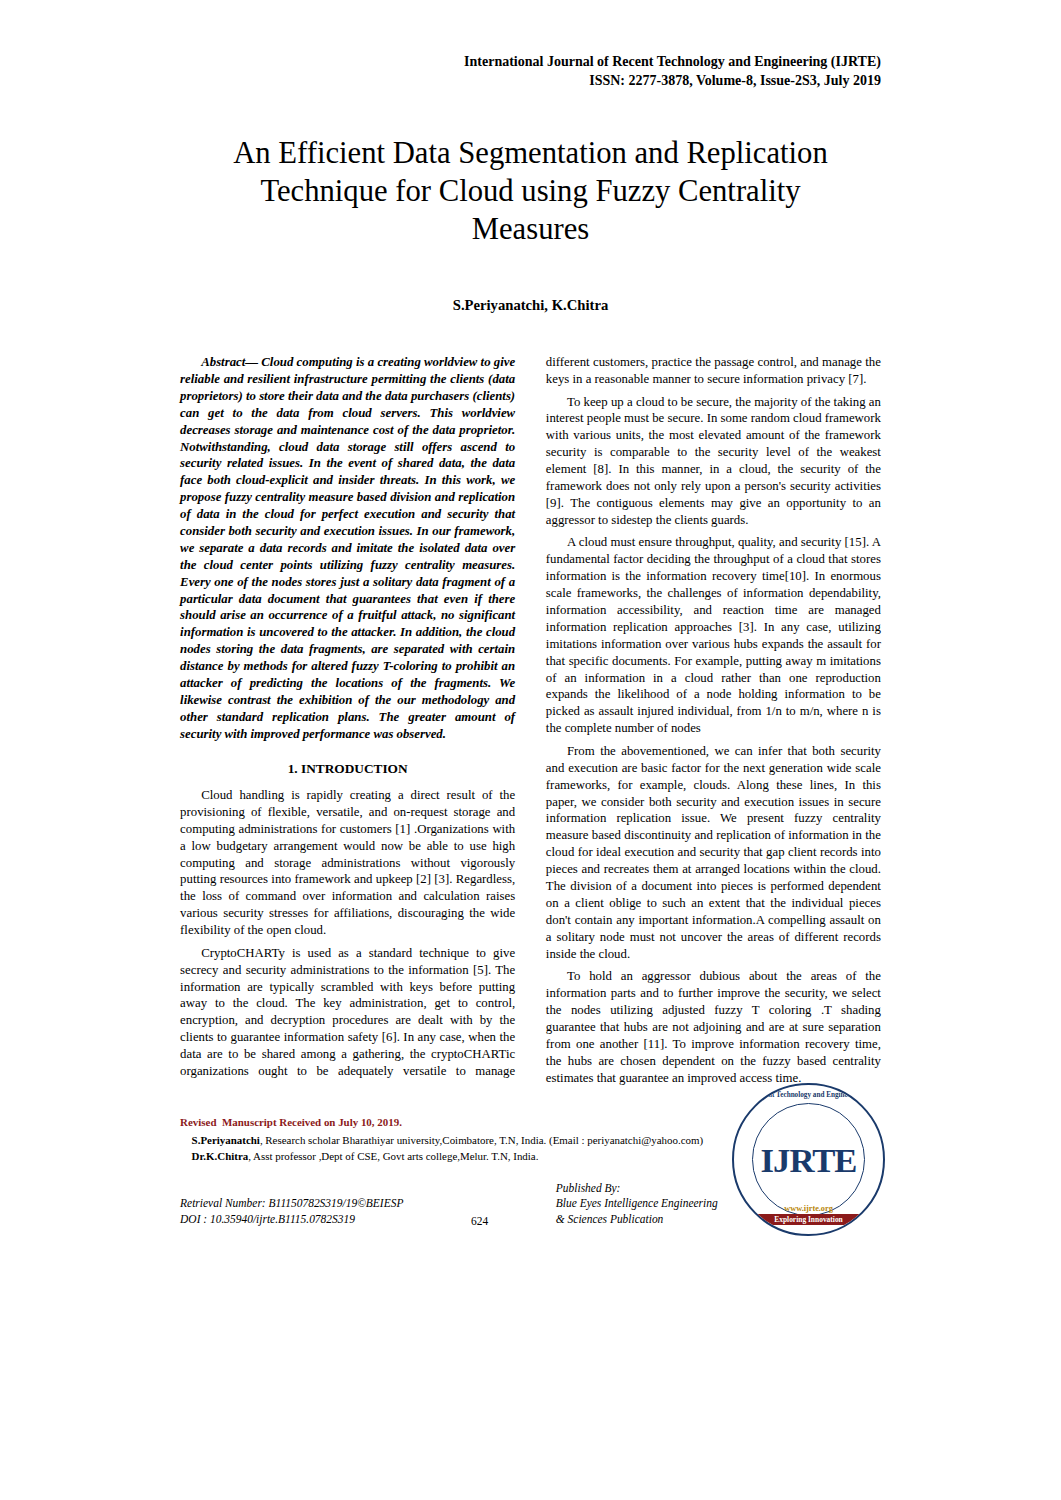International Journal of Recent Technology and Engineering (IJRTE)
ISSN: 2277-3878, Volume-8, Issue-2S3, July 2019
An Efficient Data Segmentation and Replication Technique for Cloud using Fuzzy Centrality Measures
S.Periyanatchi, K.Chitra
Abstract— Cloud computing is a creating worldview to give reliable and resilient infrastructure permitting the clients (data proprietors) to store their data and the data purchasers (clients) can get to the data from cloud servers. This worldview decreases storage and maintenance cost of the data proprietor. Notwithstanding, cloud data storage still offers ascend to security related issues. In the event of shared data, the data face both cloud-explicit and insider threats. In this work, we propose fuzzy centrality measure based division and replication of data in the cloud for perfect execution and security that consider both security and execution issues. In our framework, we separate a data records and imitate the isolated data over the cloud center points utilizing fuzzy centrality measures. Every one of the nodes stores just a solitary data fragment of a particular data document that guarantees that even if there should arise an occurrence of a fruitful attack, no significant information is uncovered to the attacker. In addition, the cloud nodes storing the data fragments, are separated with certain distance by methods for altered fuzzy T-coloring to prohibit an attacker of predicting the locations of the fragments. We likewise contrast the exhibition of the our methodology and other standard replication plans. The greater amount of security with improved performance was observed.
1. Introduction
Cloud handling is rapidly creating a direct result of the provisioning of flexible, versatile, and on-request storage and computing administrations for customers [1] .Organizations with a low budgetary arrangement would now be able to use high computing and storage administrations without vigorously putting resources into framework and upkeep [2] [3]. Regardless, the loss of command over information and calculation raises various security stresses for affiliations, discouraging the wide flexibility of the open cloud.
CryptoCHARTy is used as a standard technique to give secrecy and security administrations to the information [5]. The information are typically scrambled with keys before putting away to the cloud. The key administration, get to control, encryption, and decryption procedures are dealt with by the clients to guarantee information safety [6]. In any case, when the data are to be shared among a gathering, the cryptoCHARTic organizations ought to be adequately versatile to manage different customers, practice the passage control, and manage the keys in a reasonable manner to secure information privacy [7].
To keep up a cloud to be secure, the majority of the taking an interest people must be secure. In some random cloud framework with various units, the most elevated amount of the framework security is comparable to the security level of the weakest element [8]. In this manner, in a cloud, the security of the framework does not only rely upon a person's security activities [9]. The contiguous elements may give an opportunity to an aggressor to sidestep the clients guards.
A cloud must ensure throughput, quality, and security [15]. A fundamental factor deciding the throughput of a cloud that stores information is the information recovery time[10]. In enormous scale frameworks, the challenges of information dependability, information accessibility, and reaction time are managed information replication approaches [3]. In any case, utilizing imitations information over various hubs expands the assault for that specific documents. For example, putting away m imitations of an information in a cloud rather than one reproduction expands the likelihood of a node holding information to be picked as assault injured individual, from 1/n to m/n, where n is the complete number of nodes
From the abovementioned, we can infer that both security and execution are basic factor for the next generation wide scale frameworks, for example, clouds. Along these lines, In this paper, we consider both security and execution issues in secure information replication issue. We present fuzzy centrality measure based discontinuity and replication of information in the cloud for ideal execution and security that gap client records into pieces and recreates them at arranged locations within the cloud. The division of a document into pieces is performed dependent on a client oblige to such an extent that the individual pieces don't contain any important information.A compelling assault on a solitary node must not uncover the areas of different records inside the cloud.
To hold an aggressor dubious about the areas of the information parts and to further improve the security, we select the nodes utilizing adjusted fuzzy T coloring .T shading guarantee that hubs are not adjoining and are at sure separation from one another [11]. To improve information recovery time, the hubs are chosen dependent on the fuzzy based centrality estimates that guarantee an improved access time.
Revised Manuscript Received on July 10, 2019.
S.Periyanatchi, Research scholar Bharathiyar university,Coimbatore, T.N, India. (Email : periyanatchi@yahoo.com)
Dr.K.Chitra, Asst professor ,Dept of CSE, Govt arts college,Melur. T.N, India.
Retrieval Number: B11150782S319/19©BEIESP
DOI : 10.35940/ijrte.B1115.0782S319
624
Published By:
Blue Eyes Intelligence Engineering
& Sciences Publication
Recent Technology and Engineering
IJRTE
www.ijrte.org
Exploring Innovation